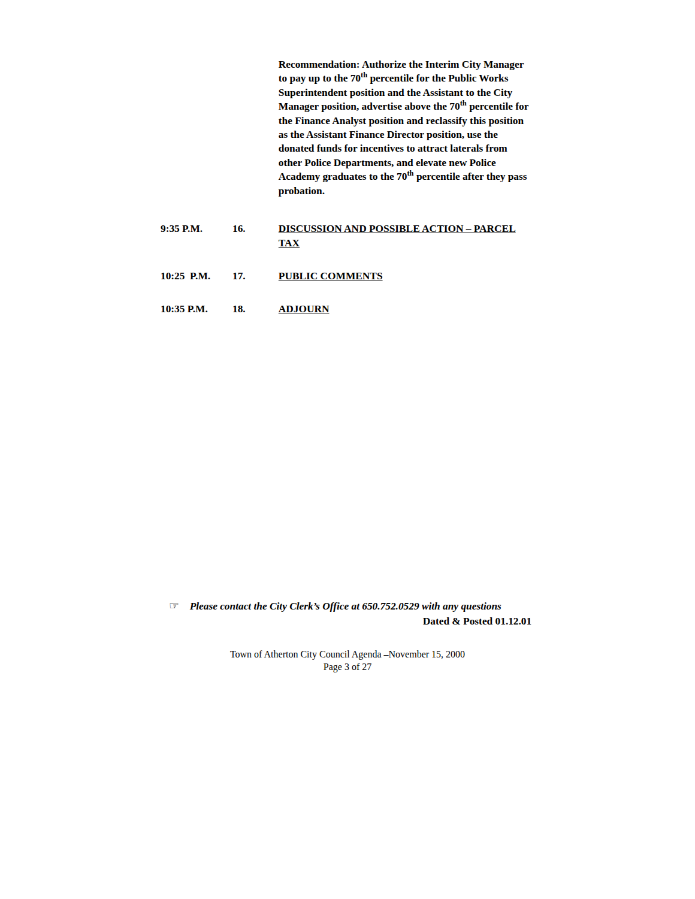Recommendation: Authorize the Interim City Manager to pay up to the 70th percentile for the Public Works Superintendent position and the Assistant to the City Manager position, advertise above the 70th percentile for the Finance Analyst position and reclassify this position as the Assistant Finance Director position, use the donated funds for incentives to attract laterals from other Police Departments, and elevate new Police Academy graduates to the 70th percentile after they pass probation.
9:35 P.M.
16.
DISCUSSION AND POSSIBLE ACTION – PARCEL TAX
10:25 P.M.
17.
PUBLIC COMMENTS
10:35 P.M.
18.
ADJOURN
☞ Please contact the City Clerk’s Office at 650.752.0529 with any questions
Dated & Posted 01.12.01
Town of Atherton City Council Agenda –November 15, 2000
Page 3 of 27